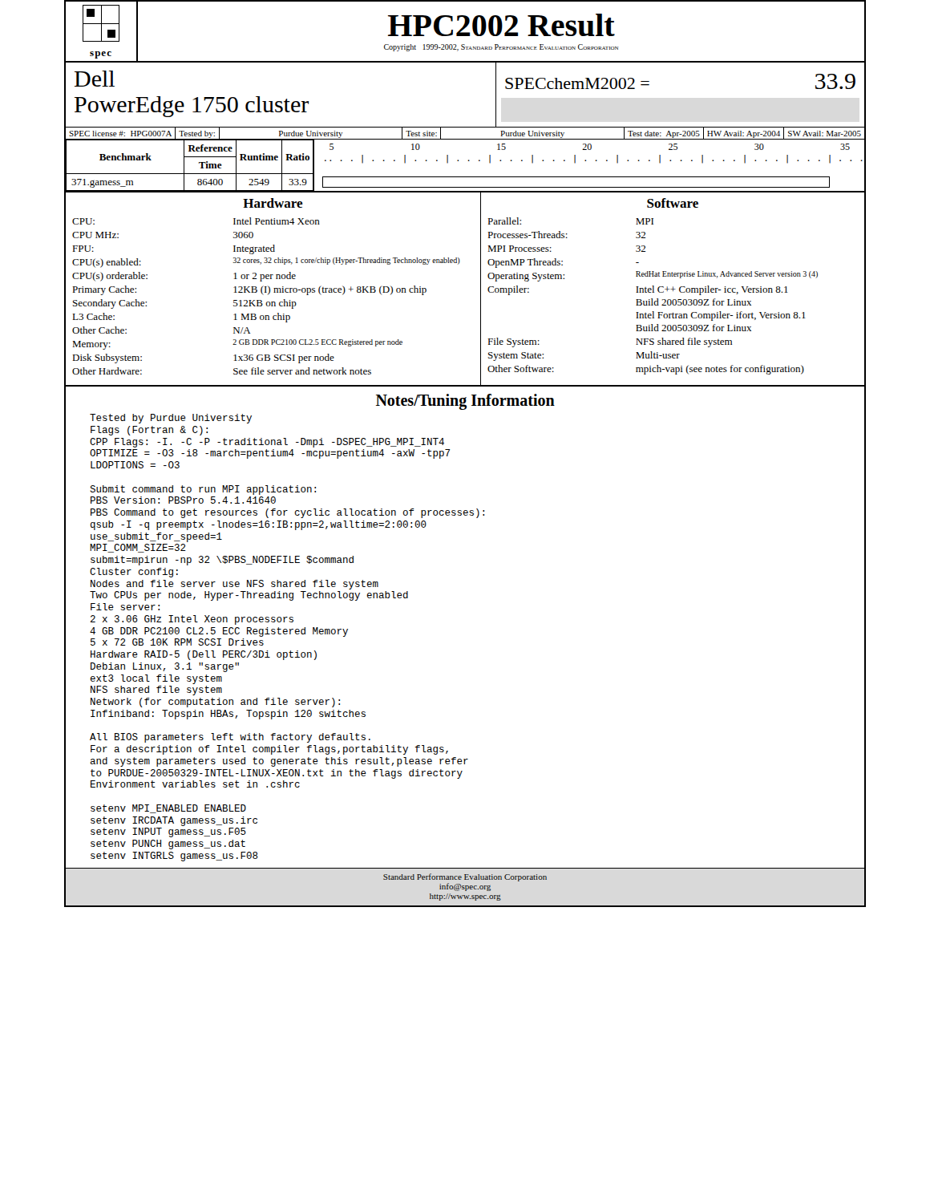spec
HPC2002 Result
Copyright 1999-2002, Standard Performance Evaluation Corporation
Dell
PowerEdge 1750 cluster
SPECchemM2002 = 33.9
SPEC license #: HPG0007A
Tested by:
Purdue University
Test site:
Purdue University
Test date: Apr-2005
HW Avail: Apr-2004
SW Avail: Mar-2005
| Benchmark | Reference | Runtime | Ratio |
| --- | --- | --- | --- |
| Time |
| 371.gamess_m | 86400 | 2549 | 33.9 |
5101520253035
.. . . | . . . | . . . | . . . | . . . | . . . | . . . | . . . | . . . | . . . | . . . | . . . | . . .
Hardware
| CPU: | Intel Pentium4 Xeon |
| CPU MHz: | 3060 |
| FPU: | Integrated |
| CPU(s) enabled: | 32 cores, 32 chips, 1 core/chip (Hyper-Threading Technology enabled) |
| CPU(s) orderable: | 1 or 2 per node |
| Primary Cache: | 12KB (I) micro-ops (trace) + 8KB (D) on chip |
| Secondary Cache: | 512KB on chip |
| L3 Cache: | 1 MB on chip |
| Other Cache: | N/A |
| Memory: | 2 GB DDR PC2100 CL2.5 ECC Registered per node |
| Disk Subsystem: | 1x36 GB SCSI per node |
| Other Hardware: | See file server and network notes |
Software
| Parallel: | MPI |
| Processes-Threads: | 32 |
| MPI Processes: | 32 |
| OpenMP Threads: | - |
| Operating System: | RedHat Enterprise Linux, Advanced Server version 3 (4) |
| Compiler: | Intel C++ Compiler- icc, Version 8.1 Build 20050309Z for Linux Intel Fortran Compiler- ifort, Version 8.1 Build 20050309Z for Linux |
| File System: | NFS shared file system |
| System State: | Multi-user |
| Other Software: | mpich-vapi (see notes for configuration) |
Notes/Tuning Information
Tested by Purdue University
Flags (Fortran & C):
CPP Flags: -I. -C -P -traditional -Dmpi -DSPEC_HPG_MPI_INT4
OPTIMIZE = -O3 -i8 -march=pentium4 -mcpu=pentium4 -axW -tpp7
LDOPTIONS = -O3

Submit command to run MPI application:
PBS Version: PBSPro 5.4.1.41640
PBS Command to get resources (for cyclic allocation of processes):
qsub -I -q preemptx -lnodes=16:IB:ppn=2,walltime=2:00:00
use_submit_for_speed=1
MPI_COMM_SIZE=32
submit=mpirun -np 32 \$PBS_NODEFILE $command
Cluster config:
Nodes and file server use NFS shared file system
Two CPUs per node, Hyper-Threading Technology enabled
File server:
2 x 3.06 GHz Intel Xeon processors
4 GB DDR PC2100 CL2.5 ECC Registered Memory
5 x 72 GB 10K RPM SCSI Drives
Hardware RAID-5 (Dell PERC/3Di option)
Debian Linux, 3.1 "sarge"
ext3 local file system
NFS shared file system
Network (for computation and file server):
Infiniband: Topspin HBAs, Topspin 120 switches

All BIOS parameters left with factory defaults.
For a description of Intel compiler flags,portability flags,
and system parameters used to generate this result,please refer
to PURDUE-20050329-INTEL-LINUX-XEON.txt in the flags directory
Environment variables set in .cshrc

setenv MPI_ENABLED ENABLED
setenv IRCDATA gamess_us.irc
setenv INPUT gamess_us.F05
setenv PUNCH gamess_us.dat
setenv INTGRLS gamess_us.F08
Standard Performance Evaluation Corporation
info@spec.org
http://www.spec.org